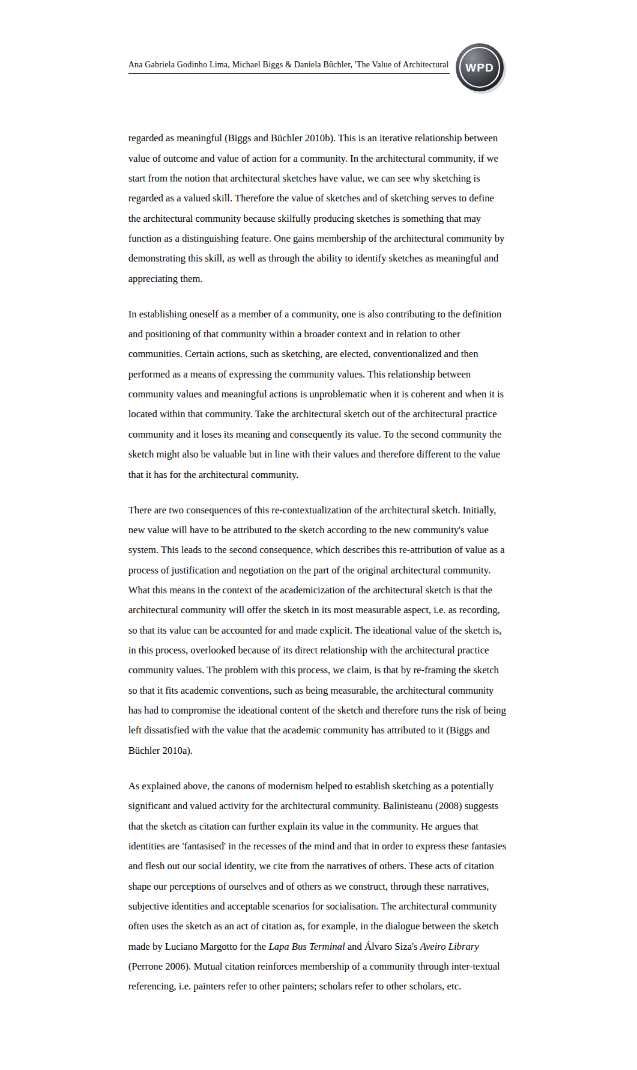Ana Gabriela Godinho Lima, Michael Biggs & Daniela Büchler, 'The Value of Architectural Sketches', p. 6
WPD
regarded as meaningful (Biggs and Büchler 2010b). This is an iterative relationship between value of outcome and value of action for a community. In the architectural community, if we start from the notion that architectural sketches have value, we can see why sketching is regarded as a valued skill. Therefore the value of sketches and of sketching serves to define the architectural community because skilfully producing sketches is something that may function as a distinguishing feature. One gains membership of the architectural community by demonstrating this skill, as well as through the ability to identify sketches as meaningful and appreciating them.
In establishing oneself as a member of a community, one is also contributing to the definition and positioning of that community within a broader context and in relation to other communities. Certain actions, such as sketching, are elected, conventionalized and then performed as a means of expressing the community values. This relationship between community values and meaningful actions is unproblematic when it is coherent and when it is located within that community. Take the architectural sketch out of the architectural practice community and it loses its meaning and consequently its value. To the second community the sketch might also be valuable but in line with their values and therefore different to the value that it has for the architectural community.
There are two consequences of this re-contextualization of the architectural sketch. Initially, new value will have to be attributed to the sketch according to the new community's value system. This leads to the second consequence, which describes this re-attribution of value as a process of justification and negotiation on the part of the original architectural community. What this means in the context of the academicization of the architectural sketch is that the architectural community will offer the sketch in its most measurable aspect, i.e. as recording, so that its value can be accounted for and made explicit. The ideational value of the sketch is, in this process, overlooked because of its direct relationship with the architectural practice community values. The problem with this process, we claim, is that by re-framing the sketch so that it fits academic conventions, such as being measurable, the architectural community has had to compromise the ideational content of the sketch and therefore runs the risk of being left dissatisfied with the value that the academic community has attributed to it (Biggs and Büchler 2010a).
As explained above, the canons of modernism helped to establish sketching as a potentially significant and valued activity for the architectural community. Balinisteanu (2008) suggests that the sketch as citation can further explain its value in the community. He argues that identities are 'fantasised' in the recesses of the mind and that in order to express these fantasies and flesh out our social identity, we cite from the narratives of others. These acts of citation shape our perceptions of ourselves and of others as we construct, through these narratives, subjective identities and acceptable scenarios for socialisation. The architectural community often uses the sketch as an act of citation as, for example, in the dialogue between the sketch made by Luciano Margotto for the Lapa Bus Terminal and Álvaro Siza's Aveiro Library (Perrone 2006). Mutual citation reinforces membership of a community through inter-textual referencing, i.e. painters refer to other painters; scholars refer to other scholars, etc.